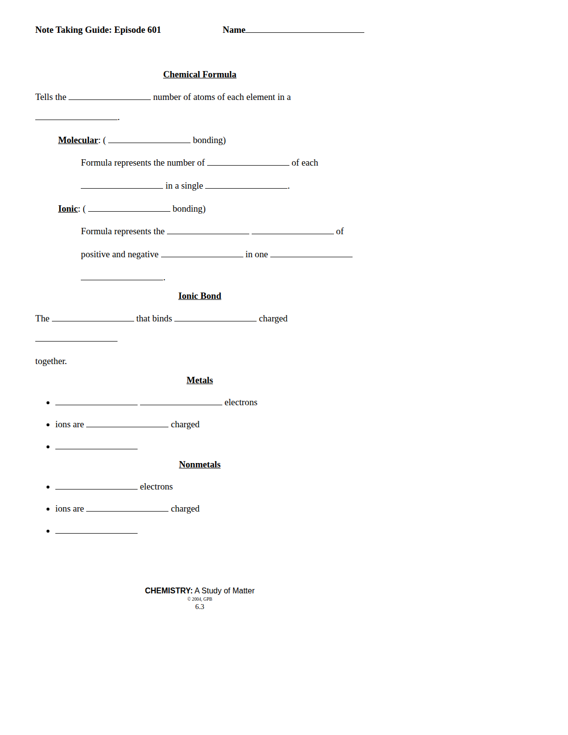Note Taking Guide: Episode 601 Name
Chemical Formula
Tells the number of atoms of each element in a .
Molecular: ( bonding)
Formula represents the number of of each
in a single .
Ionic: ( bonding)
Formula represents the of
positive and negative in one
.
Ionic Bond
The that binds charged
together.
Metals
electrons
ions are charged
Nonmetals
electrons
ions are charged
CHEMISTRY: A Study of Matter
© 2004, GPB
6.3